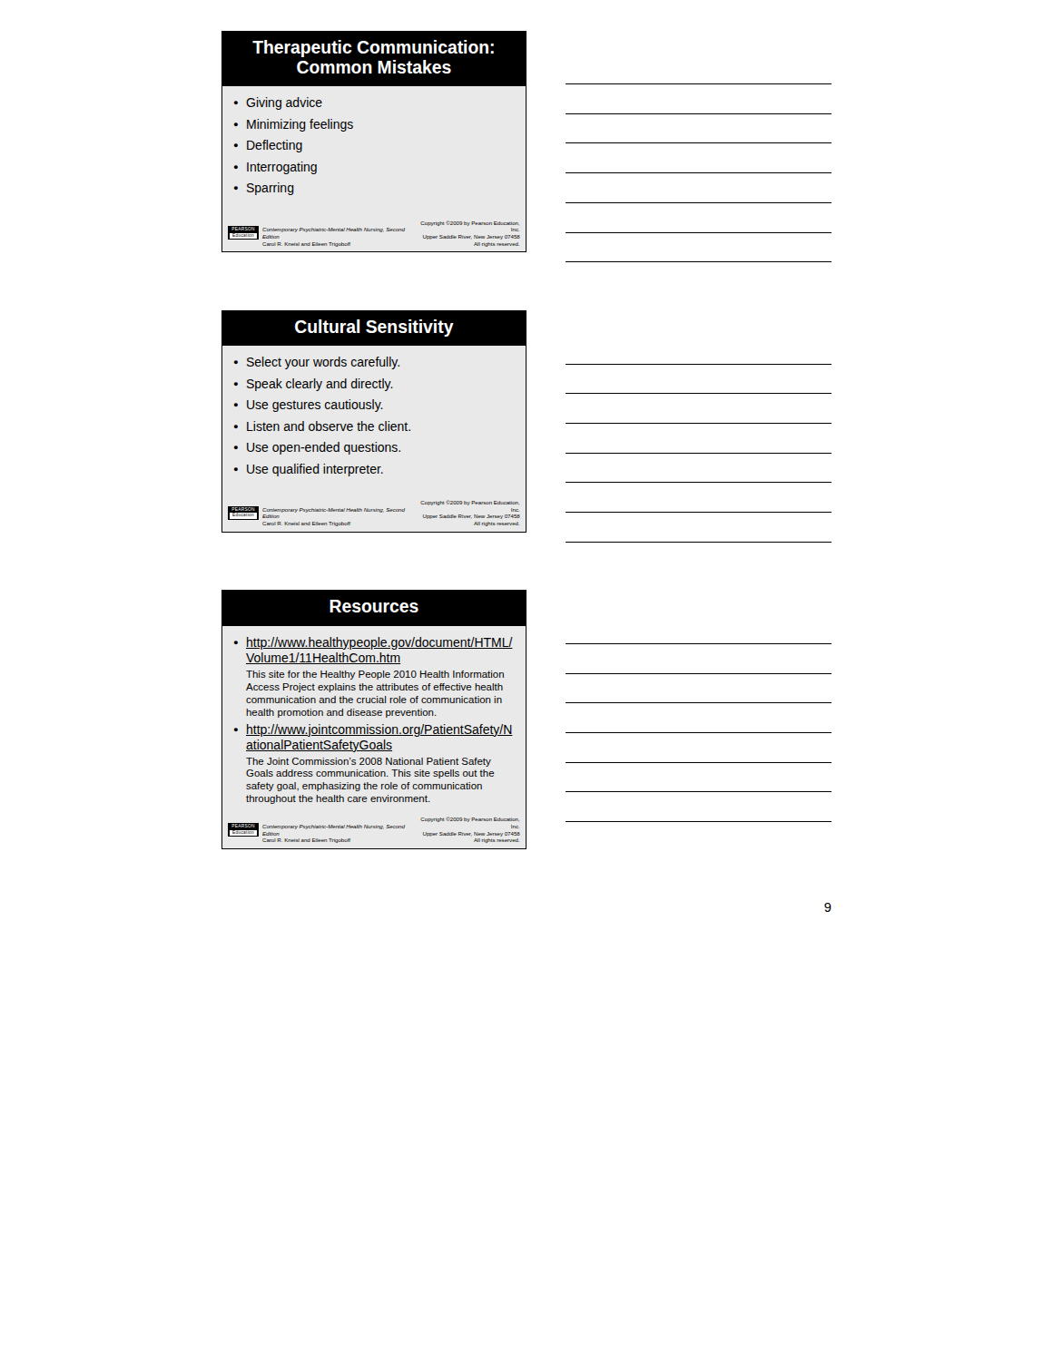Therapeutic Communication:
Common Mistakes
Giving advice
Minimizing feelings
Deflecting
Interrogating
Sparring
PEARSON Education Contemporary Psychiatric-Mental Health Nursing, Second Edition
Carol R. Kneisl and Eileen Trigoboff
Copyright ©2009 by Pearson Education, Inc.
Upper Saddle River, New Jersey 07458
All rights reserved.
Cultural Sensitivity
Select your words carefully.
Speak clearly and directly.
Use gestures cautiously.
Listen and observe the client.
Use open-ended questions.
Use qualified interpreter.
PEARSON Education Contemporary Psychiatric-Mental Health Nursing, Second Edition
Carol R. Kneisl and Eileen Trigoboff
Copyright ©2009 by Pearson Education, Inc.
Upper Saddle River, New Jersey 07458
All rights reserved.
Resources
http://www.healthypeople.gov/document/HTML/Volume1/11HealthCom.htm This site for the Healthy People 2010 Health Information Access Project explains the attributes of effective health communication and the crucial role of communication in health promotion and disease prevention.
http://www.jointcommission.org/PatientSafety/NationalPatientSafetyGoals The Joint Commission’s 2008 National Patient Safety Goals address communication. This site spells out the safety goal, emphasizing the role of communication throughout the health care environment.
PEARSON Education Contemporary Psychiatric-Mental Health Nursing, Second Edition
Carol R. Kneisl and Eileen Trigoboff
Copyright ©2009 by Pearson Education, Inc.
Upper Saddle River, New Jersey 07458
All rights reserved.
9